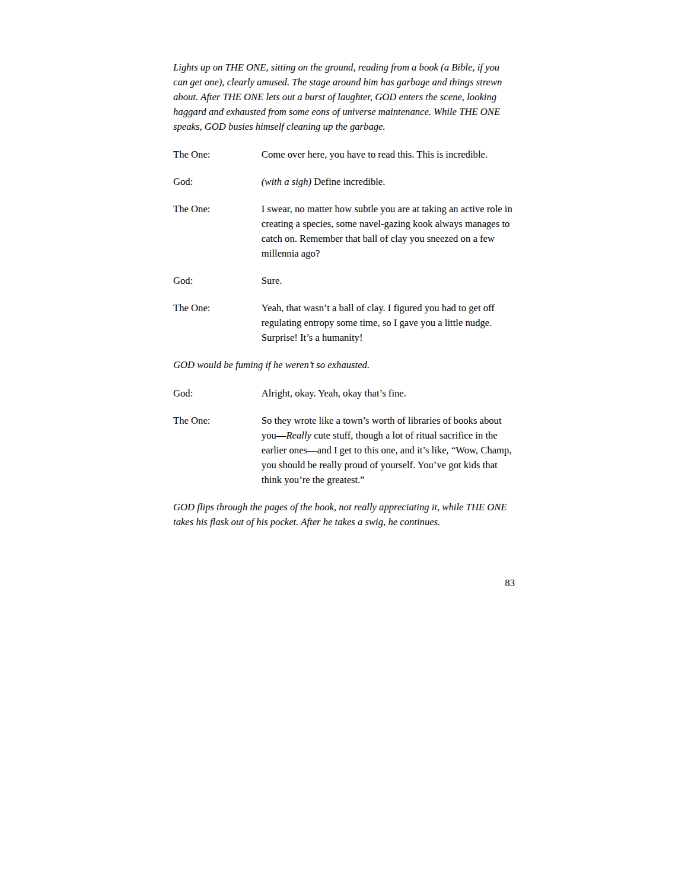Lights up on THE ONE, sitting on the ground, reading from a book (a Bible, if you can get one), clearly amused. The stage around him has garbage and things strewn about. After THE ONE lets out a burst of laughter, GOD enters the scene, looking haggard and exhausted from some eons of universe maintenance. While THE ONE speaks, GOD busies himself cleaning up the garbage.
| The One: | Come over here, you have to read this. This is incredible. |
| God: | (with a sigh) Define incredible. |
| The One: | I swear, no matter how subtle you are at taking an active role in creating a species, some navel-gazing kook always manages to catch on. Remember that ball of clay you sneezed on a few millennia ago? |
| God: | Sure. |
| The One: | Yeah, that wasn’t a ball of clay. I figured you had to get off regulating entropy some time, so I gave you a little nudge. Surprise! It’s a humanity! |
GOD would be fuming if he weren’t so exhausted.
| God: | Alright, okay. Yeah, okay that’s fine. |
| The One: | So they wrote like a town’s worth of libraries of books about you— Really cute stuff, though a lot of ritual sacrifice in the earlier ones—and I get to this one, and it’s like, “Wow, Champ, you should be really proud of yourself. You’ve got kids that think you’re the greatest.” |
GOD flips through the pages of the book, not really appreciating it, while THE ONE takes his flask out of his pocket. After he takes a swig, he continues.
83